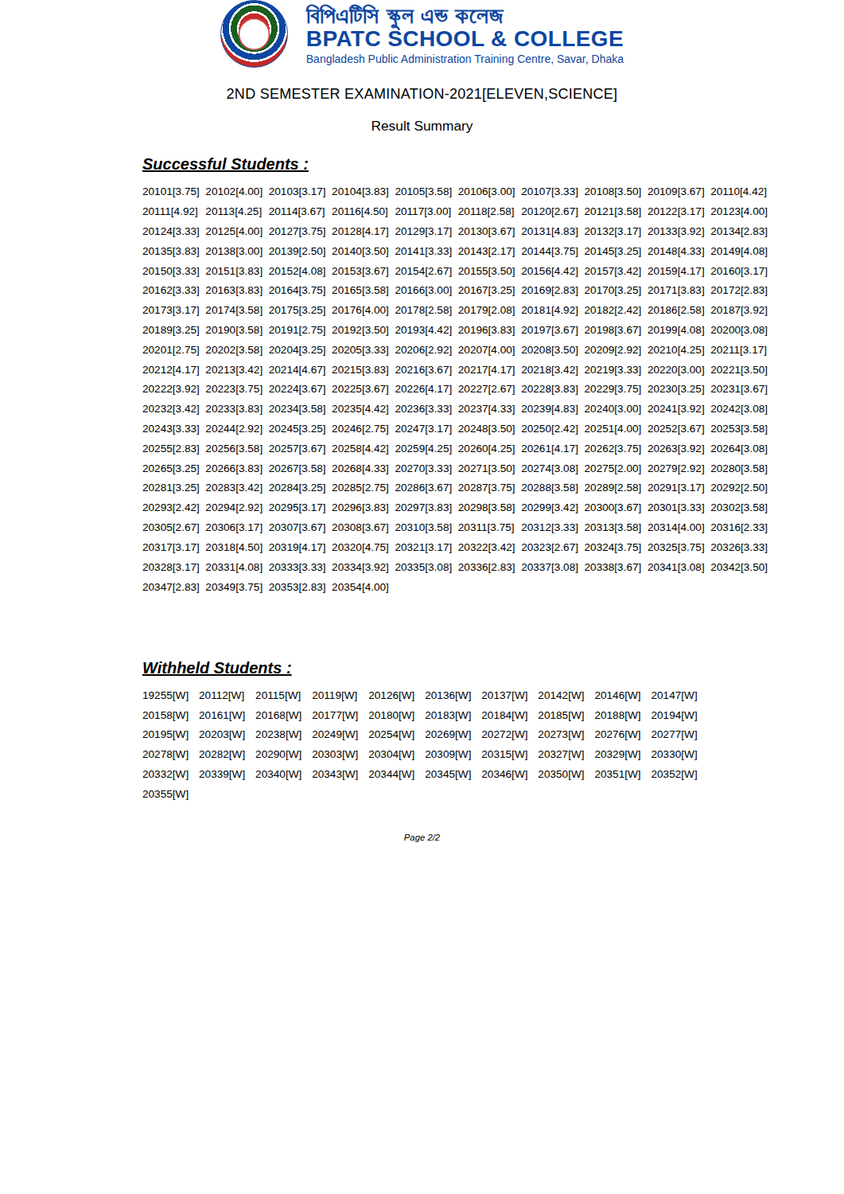বিপিএটিসি স্কুল এন্ড কলেজ
BPATC SCHOOL & COLLEGE
Bangladesh Public Administration Training Centre, Savar, Dhaka
2ND SEMESTER EXAMINATION-2021[ELEVEN,SCIENCE]
Result Summary
Successful Students :
20101[3.75] 20102[4.00] 20103[3.17] 20104[3.83] 20105[3.58] 20106[3.00] 20107[3.33] 20108[3.50] 20109[3.67] 20110[4.42] 20111[4.92] 20113[4.25] 20114[3.67] 20116[4.50] 20117[3.00] 20118[2.58] 20120[2.67] 20121[3.58] 20122[3.17] 20123[4.00] 20124[3.33] 20125[4.00] 20127[3.75] 20128[4.17] 20129[3.17] 20130[3.67] 20131[4.83] 20132[3.17] 20133[3.92] 20134[2.83] 20135[3.83] 20138[3.00] 20139[2.50] 20140[3.50] 20141[3.33] 20143[2.17] 20144[3.75] 20145[3.25] 20148[4.33] 20149[4.08] 20150[3.33] 20151[3.83] 20152[4.08] 20153[3.67] 20154[2.67] 20155[3.50] 20156[4.42] 20157[3.42] 20159[4.17] 20160[3.17] 20162[3.33] 20163[3.83] 20164[3.75] 20165[3.58] 20166[3.00] 20167[3.25] 20169[2.83] 20170[3.25] 20171[3.83] 20172[2.83] 20173[3.17] 20174[3.58] 20175[3.25] 20176[4.00] 20178[2.58] 20179[2.08] 20181[4.92] 20182[2.42] 20186[2.58] 20187[3.92] 20189[3.25] 20190[3.58] 20191[2.75] 20192[3.50] 20193[4.42] 20196[3.83] 20197[3.67] 20198[3.67] 20199[4.08] 20200[3.08] 20201[2.75] 20202[3.58] 20204[3.25] 20205[3.33] 20206[2.92] 20207[4.00] 20208[3.50] 20209[2.92] 20210[4.25] 20211[3.17] 20212[4.17] 20213[3.42] 20214[4.67] 20215[3.83] 20216[3.67] 20217[4.17] 20218[3.42] 20219[3.33] 20220[3.00] 20221[3.50] 20222[3.92] 20223[3.75] 20224[3.67] 20225[3.67] 20226[4.17] 20227[2.67] 20228[3.83] 20229[3.75] 20230[3.25] 20231[3.67] 20232[3.42] 20233[3.83] 20234[3.58] 20235[4.42] 20236[3.33] 20237[4.33] 20239[4.83] 20240[3.00] 20241[3.92] 20242[3.08] 20243[3.33] 20244[2.92] 20245[3.25] 20246[2.75] 20247[3.17] 20248[3.50] 20250[2.42] 20251[4.00] 20252[3.67] 20253[3.58] 20255[2.83] 20256[3.58] 20257[3.67] 20258[4.42] 20259[4.25] 20260[4.25] 20261[4.17] 20262[3.75] 20263[3.92] 20264[3.08] 20265[3.25] 20266[3.83] 20267[3.58] 20268[4.33] 20270[3.33] 20271[3.50] 20274[3.08] 20275[2.00] 20279[2.92] 20280[3.58] 20281[3.25] 20283[3.42] 20284[3.25] 20285[2.75] 20286[3.67] 20287[3.75] 20288[3.58] 20289[2.58] 20291[3.17] 20292[2.50] 20293[2.42] 20294[2.92] 20295[3.17] 20296[3.83] 20297[3.83] 20298[3.58] 20299[3.42] 20300[3.67] 20301[3.33] 20302[3.58] 20305[2.67] 20306[3.17] 20307[3.67] 20308[3.67] 20310[3.58] 20311[3.75] 20312[3.33] 20313[3.58] 20314[4.00] 20316[2.33] 20317[3.17] 20318[4.50] 20319[4.17] 20320[4.75] 20321[3.17] 20322[3.42] 20323[2.67] 20324[3.75] 20325[3.75] 20326[3.33] 20328[3.17] 20331[4.08] 20333[3.33] 20334[3.92] 20335[3.08] 20336[2.83] 20337[3.08] 20338[3.67] 20341[3.08] 20342[3.50] 20347[2.83] 20349[3.75] 20353[2.83] 20354[4.00]
Withheld Students :
19255[W] 20112[W] 20115[W] 20119[W] 20126[W] 20136[W] 20137[W] 20142[W] 20146[W] 20147[W] 20158[W] 20161[W] 20168[W] 20177[W] 20180[W] 20183[W] 20184[W] 20185[W] 20188[W] 20194[W] 20195[W] 20203[W] 20238[W] 20249[W] 20254[W] 20269[W] 20272[W] 20273[W] 20276[W] 20277[W] 20278[W] 20282[W] 20290[W] 20303[W] 20304[W] 20309[W] 20315[W] 20327[W] 20329[W] 20330[W] 20332[W] 20339[W] 20340[W] 20343[W] 20344[W] 20345[W] 20346[W] 20350[W] 20351[W] 20352[W] 20355[W]
Page 2/2